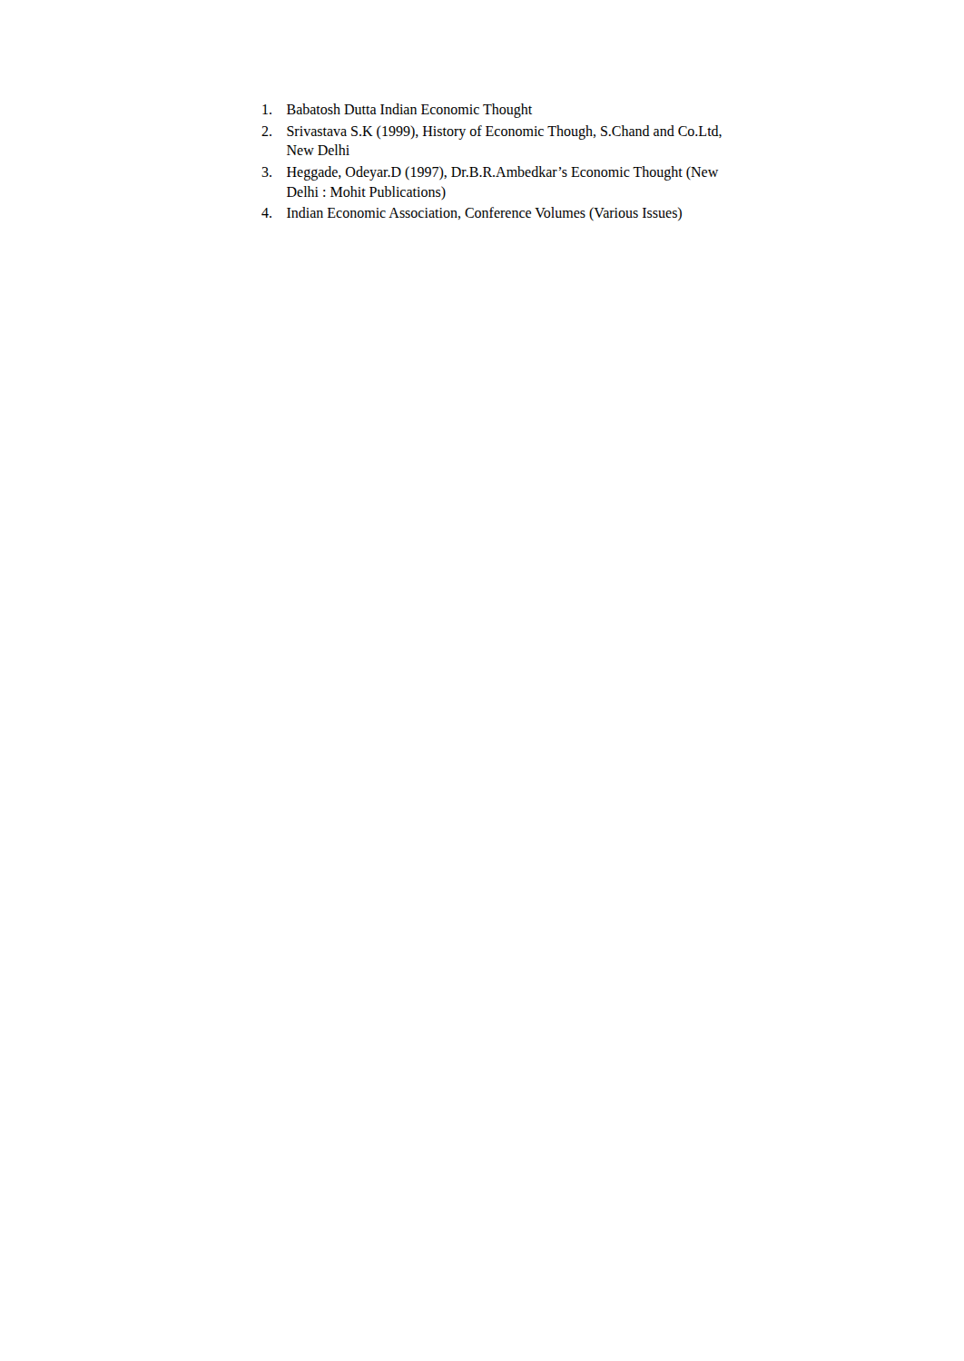Babatosh Dutta Indian Economic Thought
Srivastava S.K (1999), History of Economic Though, S.Chand and Co.Ltd, New Delhi
Heggade, Odeyar.D (1997), Dr.B.R.Ambedkar’s Economic Thought (New Delhi : Mohit Publications)
Indian Economic Association, Conference Volumes (Various Issues)